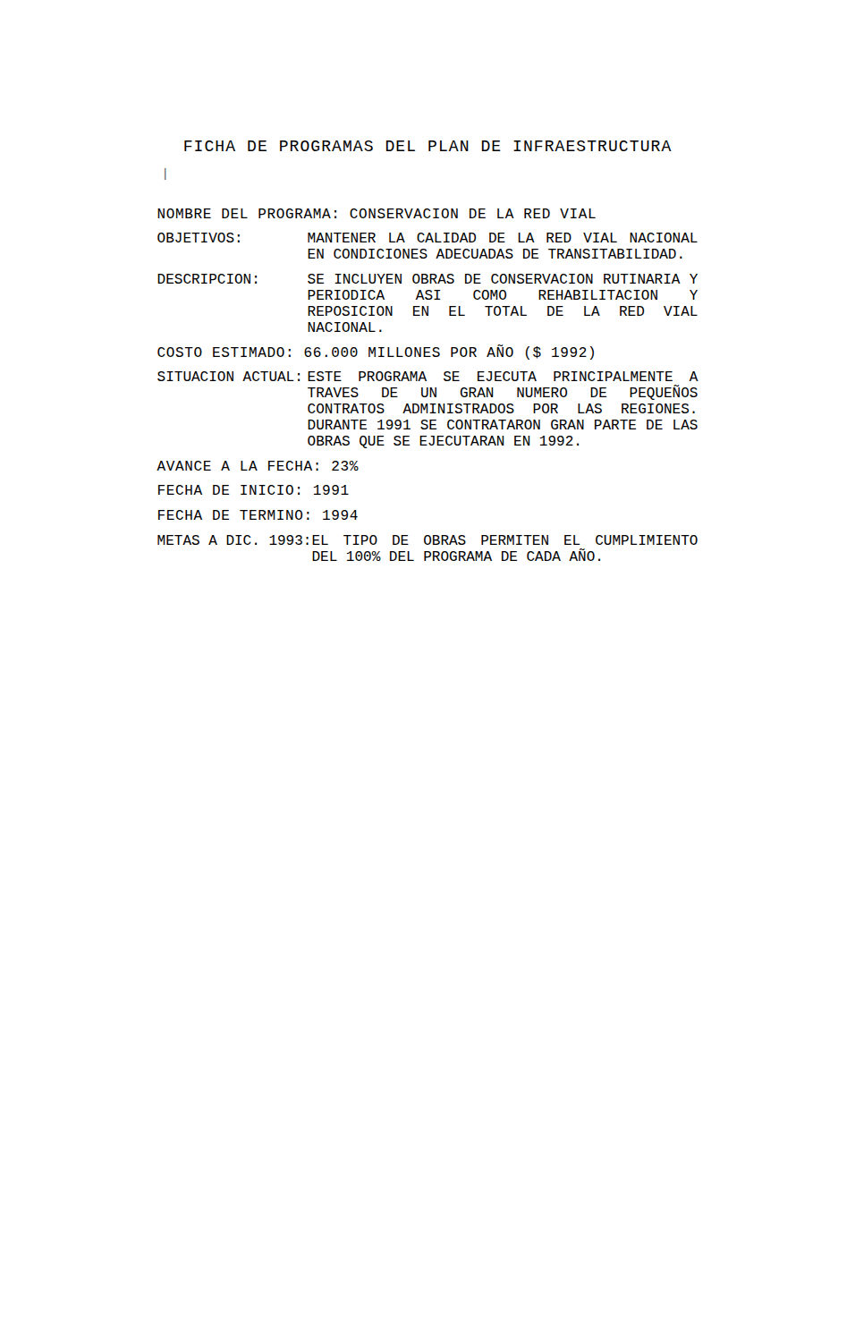FICHA DE PROGRAMAS DEL PLAN DE INFRAESTRUCTURA
∣
NOMBRE DEL PROGRAMA: CONSERVACION DE LA RED VIAL
OBJETIVOS:
MANTENER LA CALIDAD DE LA RED VIAL NACIONAL EN CONDICIONES ADECUADAS DE TRANSITABILIDAD.
DESCRIPCION:
SE INCLUYEN OBRAS DE CONSERVACION RUTINARIA Y PERIODICA ASI COMO REHABILITACION Y REPOSICION EN EL TOTAL DE LA RED VIAL NACIONAL.
COSTO ESTIMADO: 66.000 MILLONES POR AÑO ($ 1992)
SITUACION ACTUAL:
ESTE PROGRAMA SE EJECUTA PRINCIPALMENTE A TRAVES DE UN GRAN NUMERO DE PEQUEÑOS CONTRATOS ADMINISTRADOS POR LAS REGIONES. DURANTE 1991 SE CONTRATARON GRAN PARTE DE LAS OBRAS QUE SE EJECUTARAN EN 1992.
AVANCE A LA FECHA: 23%
FECHA DE INICIO: 1991
FECHA DE TERMINO: 1994
METAS A DIC. 1993:
EL TIPO DE OBRAS PERMITEN EL CUMPLIMIENTO DEL 100% DEL PROGRAMA DE CADA AÑO.